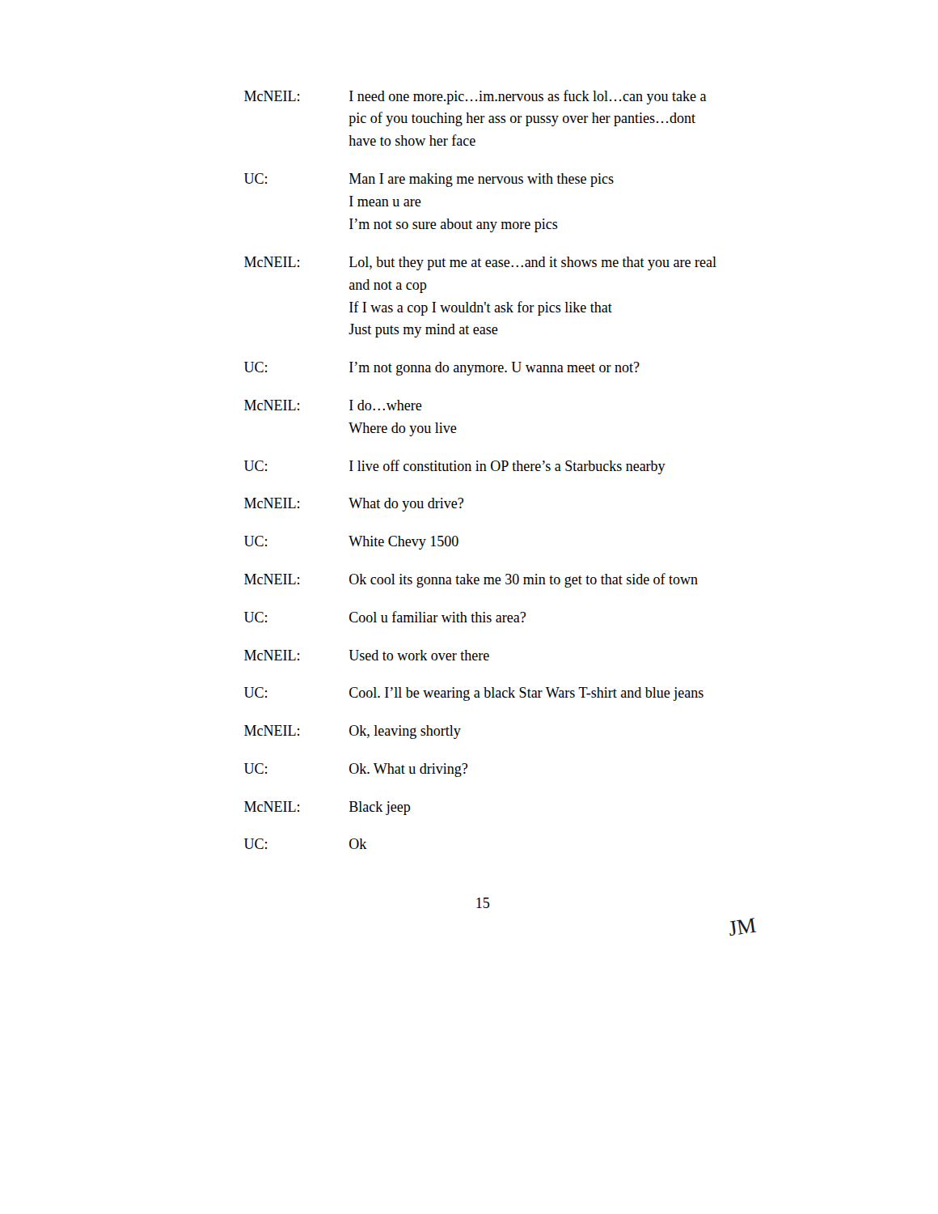| McNEIL: | I need one more.pic…im.nervous as fuck lol…can you take a pic of you touching her ass or pussy over her panties…dont have to show her face |
| UC: | Man I are making me nervous with these pics I mean u are I’m not so sure about any more pics |
| McNEIL: | Lol, but they put me at ease…and it shows me that you are real and not a cop If I was a cop I wouldn't ask for pics like that Just puts my mind at ease |
| UC: | I’m not gonna do anymore. U wanna meet or not? |
| McNEIL: | I do…where Where do you live |
| UC: | I live off constitution in OP there’s a Starbucks nearby |
| McNEIL: | What do you drive? |
| UC: | White Chevy 1500 |
| McNEIL: | Ok cool its gonna take me 30 min to get to that side of town |
| UC: | Cool u familiar with this area? |
| McNEIL: | Used to work over there |
| UC: | Cool. I’ll be wearing a black Star Wars T-shirt and blue jeans |
| McNEIL: | Ok, leaving shortly |
| UC: | Ok. What u driving? |
| McNEIL: | Black jeep |
| UC: | Ok |
15
JM